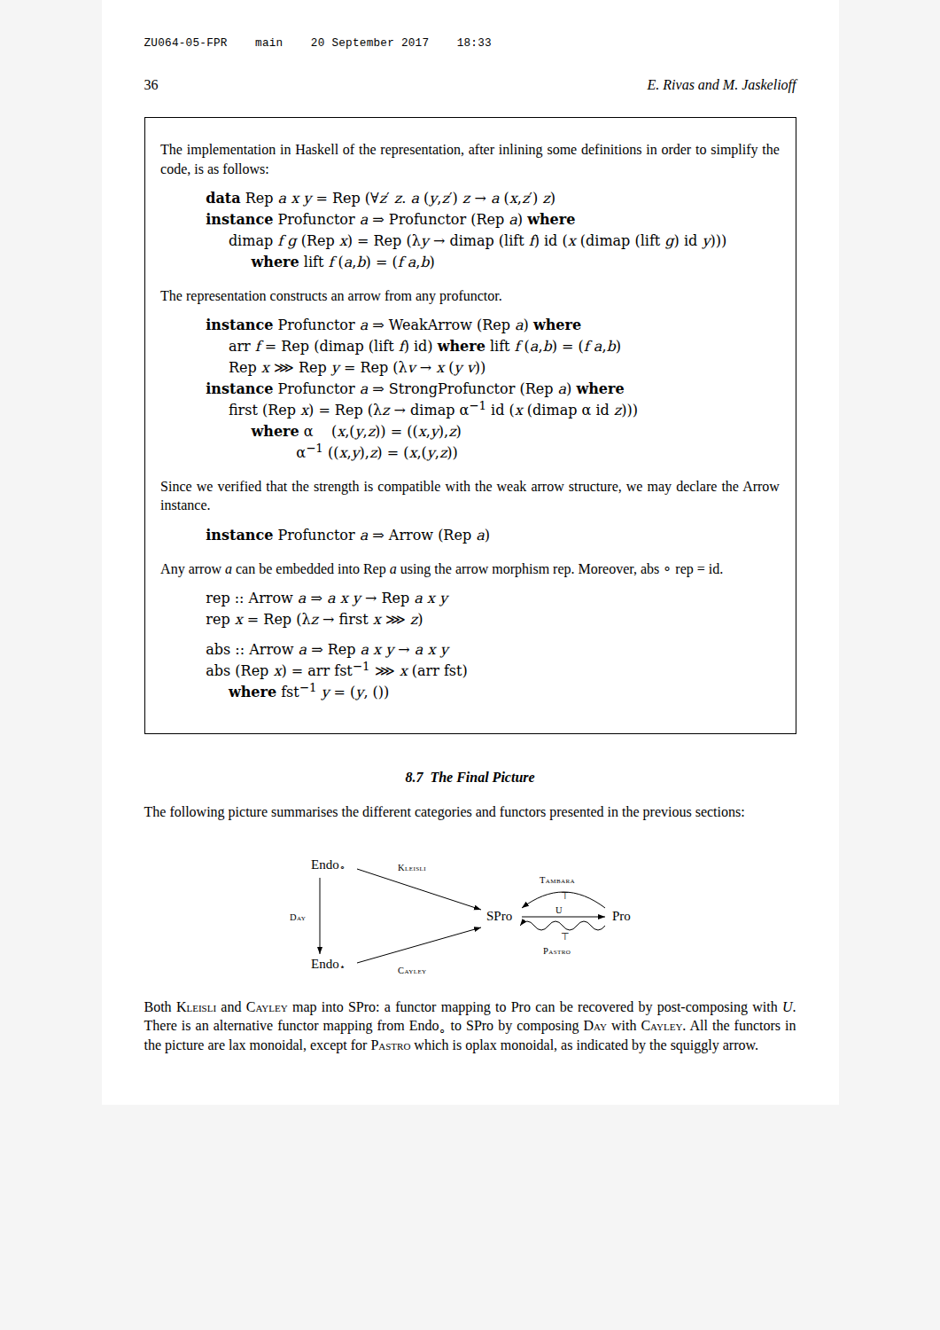ZU064-05-FPR main 20 September 2017 18:33
36 E. Rivas and M. Jaskelioff
The implementation in Haskell of the representation, after inlining some definitions in order to simplify the code, is as follows:
data Rep a x y = Rep (∀z′ z. a (y,z′) z → a (x,z′) z)
instance Profunctor a ⇒ Profunctor (Rep a) where
dimap f g (Rep x) = Rep (λy → dimap (lift f) id (x (dimap (lift g) id y)))
where lift f (a,b) = (f a,b)
The representation constructs an arrow from any profunctor.
instance Profunctor a ⇒ WeakArrow (Rep a) where
arr f = Rep (dimap (lift f) id) where lift f (a,b) = (f a,b)
Rep x ⋙ Rep y = Rep (λv → x (y v))
instance Profunctor a ⇒ StrongProfunctor (Rep a) where
first (Rep x) = Rep (λz → dimap α−1 id (x (dimap α id z)))
where α (x,(y,z)) = ((x,y),z)
α−1 ((x,y),z) = (x,(y,z))
Since we verified that the strength is compatible with the weak arrow structure, we may declare the Arrow instance.
instance Profunctor a ⇒ Arrow (Rep a)
Any arrow a can be embedded into Rep a using the arrow morphism rep. Moreover, abs ∘ rep = id.
rep :: Arrow a ⇒ a x y → Rep a x y
rep x = Rep (λz → first x ⋙ z)
abs :: Arrow a ⇒ Rep a x y → a x y
abs (Rep x) = arr fst−1 ⋙ x (arr fst)
where fst−1 y = (y, ())
8.7 The Final Picture
The following picture summarises the different categories and functors presented in the previous sections:
Endo∘ Endo⋆ SPro Pro Kleisli Cayley Day U Tambara ⊤ ⊤ Pastro
Both Kleisli and Cayley map into SPro: a functor mapping to Pro can be recovered by post-composing with U. There is an alternative functor mapping from Endo∘ to SPro by composing Day with Cayley. All the functors in the picture are lax monoidal, except for Pastro which is oplax monoidal, as indicated by the squiggly arrow.